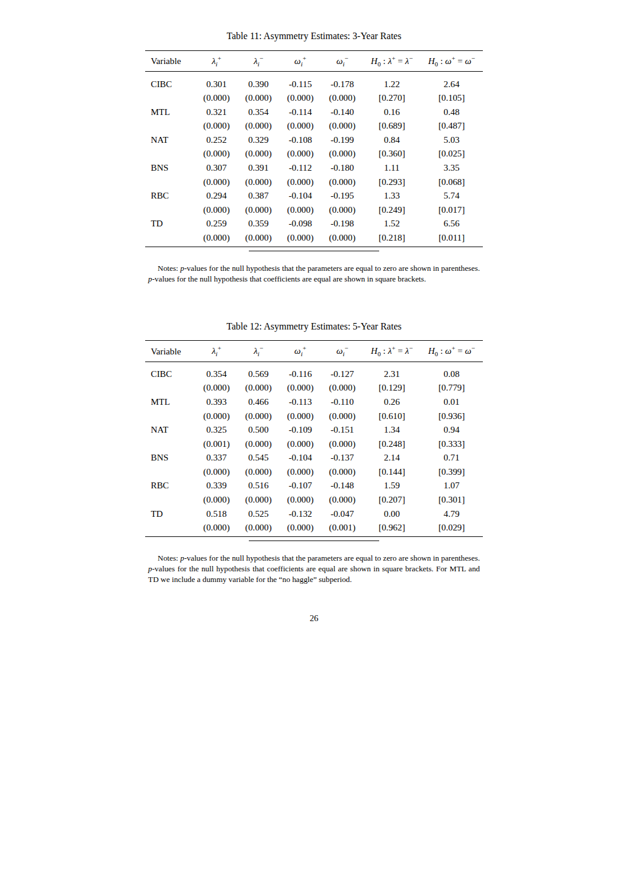Table 11: Asymmetry Estimates: 3-Year Rates
| Variable | λ i + | λ i − | ω i + | ω i − | H 0 : λ + = λ − | H 0 : ω + = ω − |
| --- | --- | --- | --- | --- | --- | --- |
| CIBC | 0.301 | 0.390 | -0.115 | -0.178 | 1.22 | 2.64 |
| | (0.000) | (0.000) | (0.000) | (0.000) | [0.270] | [0.105] |
| MTL | 0.321 | 0.354 | -0.114 | -0.140 | 0.16 | 0.48 |
| | (0.000) | (0.000) | (0.000) | (0.000) | [0.689] | [0.487] |
| NAT | 0.252 | 0.329 | -0.108 | -0.199 | 0.84 | 5.03 |
| | (0.000) | (0.000) | (0.000) | (0.000) | [0.360] | [0.025] |
| BNS | 0.307 | 0.391 | -0.112 | -0.180 | 1.11 | 3.35 |
| | (0.000) | (0.000) | (0.000) | (0.000) | [0.293] | [0.068] |
| RBC | 0.294 | 0.387 | -0.104 | -0.195 | 1.33 | 5.74 |
| | (0.000) | (0.000) | (0.000) | (0.000) | [0.249] | [0.017] |
| TD | 0.259 | 0.359 | -0.098 | -0.198 | 1.52 | 6.56 |
| | (0.000) | (0.000) | (0.000) | (0.000) | [0.218] | [0.011] |
Notes: p-values for the null hypothesis that the parameters are equal to zero are shown in parentheses. p-values for the null hypothesis that coefficients are equal are shown in square brackets.
Table 12: Asymmetry Estimates: 5-Year Rates
| Variable | λ i + | λ i − | ω i + | ω i − | H 0 : λ + = λ − | H 0 : ω + = ω − |
| --- | --- | --- | --- | --- | --- | --- |
| CIBC | 0.354 | 0.569 | -0.116 | -0.127 | 2.31 | 0.08 |
| | (0.000) | (0.000) | (0.000) | (0.000) | [0.129] | [0.779] |
| MTL | 0.393 | 0.466 | -0.113 | -0.110 | 0.26 | 0.01 |
| | (0.000) | (0.000) | (0.000) | (0.000) | [0.610] | [0.936] |
| NAT | 0.325 | 0.500 | -0.109 | -0.151 | 1.34 | 0.94 |
| | (0.001) | (0.000) | (0.000) | (0.000) | [0.248] | [0.333] |
| BNS | 0.337 | 0.545 | -0.104 | -0.137 | 2.14 | 0.71 |
| | (0.000) | (0.000) | (0.000) | (0.000) | [0.144] | [0.399] |
| RBC | 0.339 | 0.516 | -0.107 | -0.148 | 1.59 | 1.07 |
| | (0.000) | (0.000) | (0.000) | (0.000) | [0.207] | [0.301] |
| TD | 0.518 | 0.525 | -0.132 | -0.047 | 0.00 | 4.79 |
| | (0.000) | (0.000) | (0.000) | (0.001) | [0.962] | [0.029] |
Notes: p-values for the null hypothesis that the parameters are equal to zero are shown in parentheses. p-values for the null hypothesis that coefficients are equal are shown in square brackets. For MTL and TD we include a dummy variable for the “no haggle” subperiod.
26